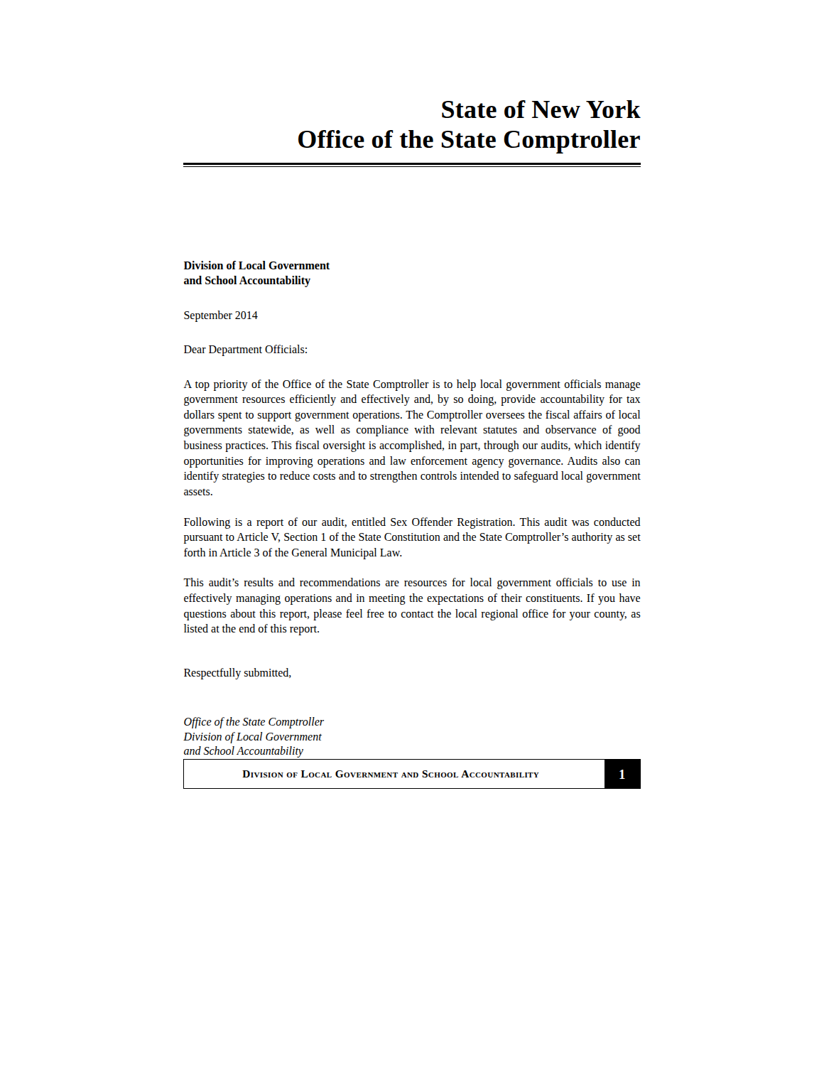State of New York
Office of the State Comptroller
Division of Local Government
and School Accountability
September 2014
Dear Department Officials:
A top priority of the Office of the State Comptroller is to help local government officials manage government resources efficiently and effectively and, by so doing, provide accountability for tax dollars spent to support government operations. The Comptroller oversees the fiscal affairs of local governments statewide, as well as compliance with relevant statutes and observance of good business practices. This fiscal oversight is accomplished, in part, through our audits, which identify opportunities for improving operations and law enforcement agency governance. Audits also can identify strategies to reduce costs and to strengthen controls intended to safeguard local government assets.
Following is a report of our audit, entitled Sex Offender Registration. This audit was conducted pursuant to Article V, Section 1 of the State Constitution and the State Comptroller’s authority as set forth in Article 3 of the General Municipal Law.
This audit’s results and recommendations are resources for local government officials to use in effectively managing operations and in meeting the expectations of their constituents. If you have questions about this report, please feel free to contact the local regional office for your county, as listed at the end of this report.
Respectfully submitted,
Office of the State Comptroller
Division of Local Government
and School Accountability
Division of Local Government and School Accountability
1